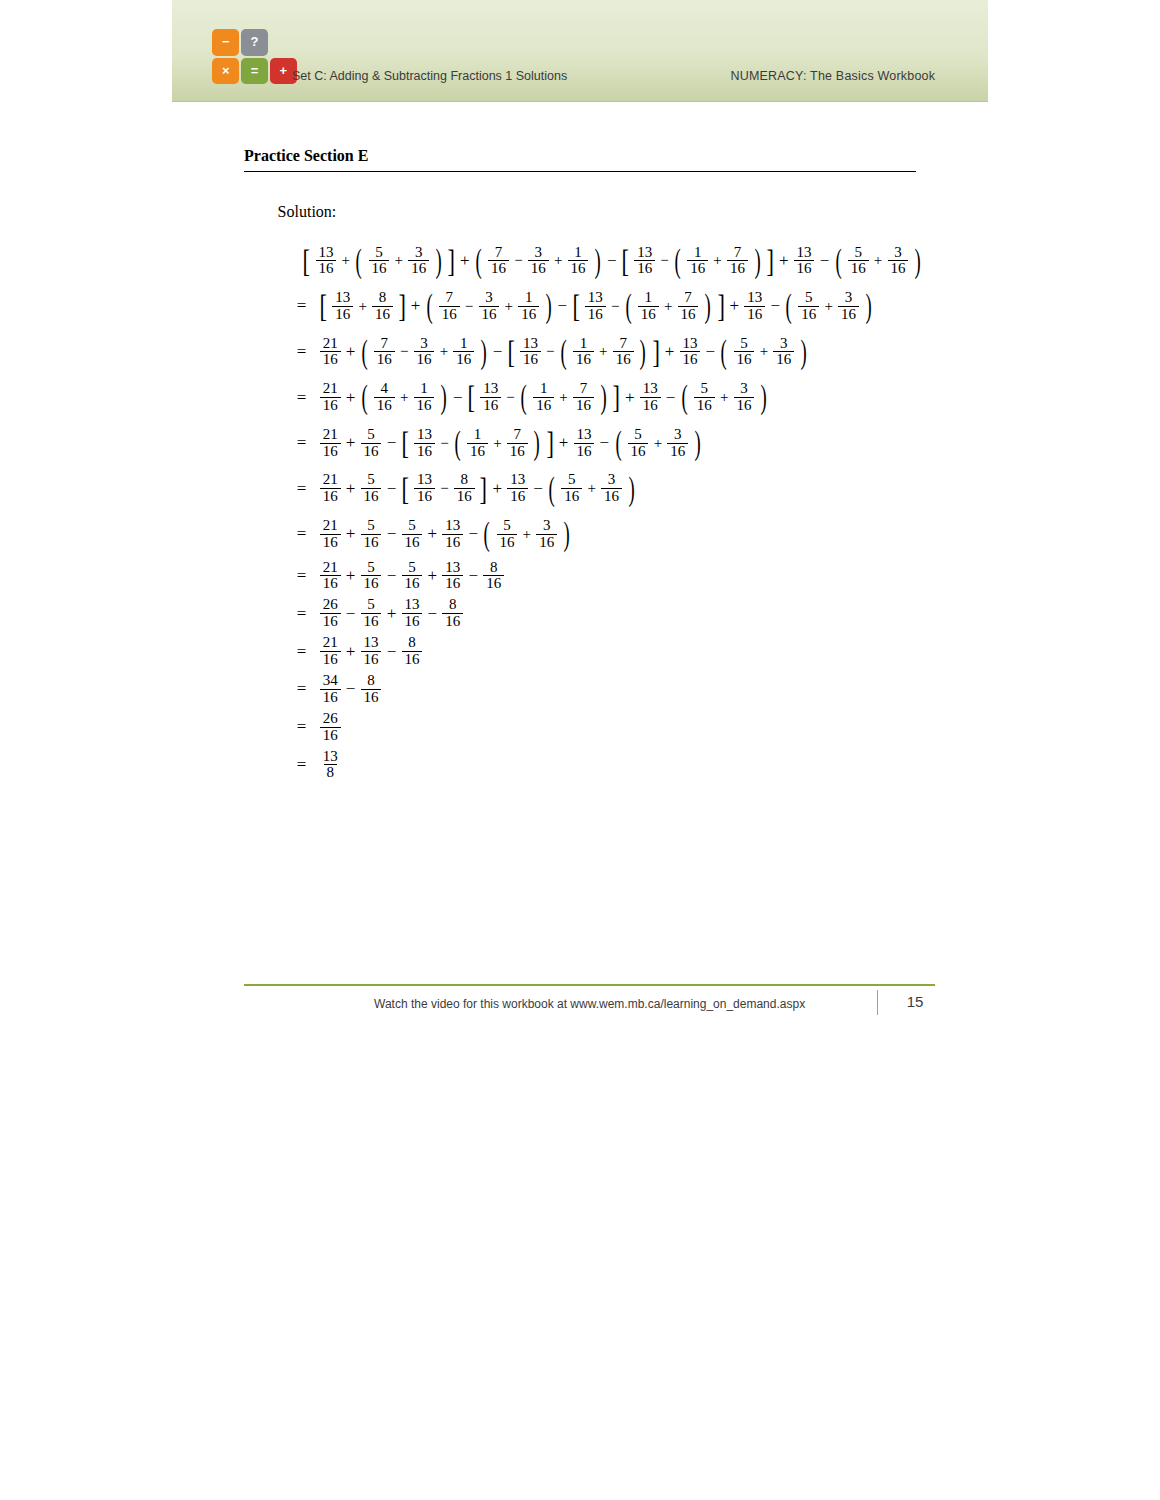−
?
×
=
+
Set C: Adding & Subtracting Fractions 1 Solutions
NUMERACY: The Basics Workbook
Practice Section E
Solution:
[ 1316 + ( 516 + 316 ) ] + ( 716 − 316 + 116 ) − [ 1316 − ( 116 + 716 ) ] + 1316 − ( 516 + 316 )
= [ 1316 + 816 ] + ( 716 − 316 + 116 ) − [ 1316 − ( 116 + 716 ) ] + 1316 − ( 516 + 316 )
= 2116 + ( 716 − 316 + 116 ) − [ 1316 − ( 116 + 716 ) ] + 1316 − ( 516 + 316 )
= 2116 + ( 416 + 116 ) − [ 1316 − ( 116 + 716 ) ] + 1316 − ( 516 + 316 )
= 2116 + 516 − [ 1316 − ( 116 + 716 ) ] + 1316 − ( 516 + 316 )
= 2116 + 516 − [ 1316 − 816 ] + 1316 − ( 516 + 316 )
= 2116 + 516 − 516 + 1316 − ( 516 + 316 )
= 2116 + 516 − 516 + 1316 − 816
= 2616 − 516 + 1316 − 816
= 2116 + 1316 − 816
= 3416 − 816
= 2616
= 138
Watch the video for this workbook at www.wem.mb.ca/learning_on_demand.aspx
15